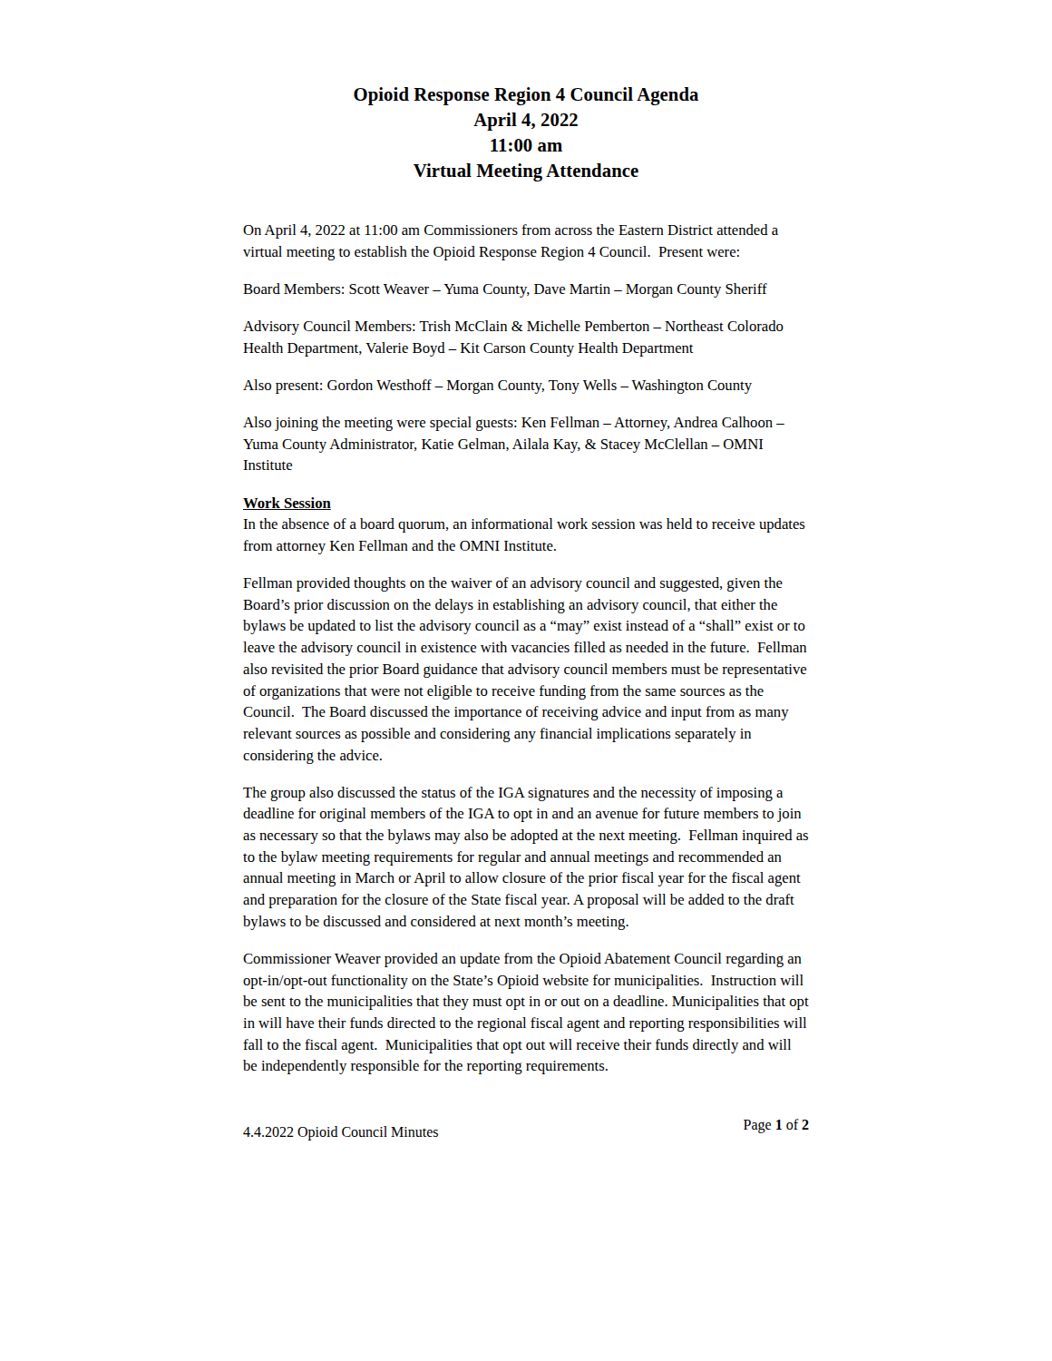Opioid Response Region 4 Council Agenda April 4, 2022 11:00 am Virtual Meeting Attendance
On April 4, 2022 at 11:00 am Commissioners from across the Eastern District attended a virtual meeting to establish the Opioid Response Region 4 Council. Present were:
Board Members: Scott Weaver – Yuma County, Dave Martin – Morgan County Sheriff
Advisory Council Members: Trish McClain & Michelle Pemberton – Northeast Colorado Health Department, Valerie Boyd – Kit Carson County Health Department
Also present: Gordon Westhoff – Morgan County, Tony Wells – Washington County
Also joining the meeting were special guests: Ken Fellman – Attorney, Andrea Calhoon – Yuma County Administrator, Katie Gelman, Ailala Kay, & Stacey McClellan – OMNI Institute
Work Session
In the absence of a board quorum, an informational work session was held to receive updates from attorney Ken Fellman and the OMNI Institute.
Fellman provided thoughts on the waiver of an advisory council and suggested, given the Board’s prior discussion on the delays in establishing an advisory council, that either the bylaws be updated to list the advisory council as a “may” exist instead of a “shall” exist or to leave the advisory council in existence with vacancies filled as needed in the future. Fellman also revisited the prior Board guidance that advisory council members must be representative of organizations that were not eligible to receive funding from the same sources as the Council. The Board discussed the importance of receiving advice and input from as many relevant sources as possible and considering any financial implications separately in considering the advice.
The group also discussed the status of the IGA signatures and the necessity of imposing a deadline for original members of the IGA to opt in and an avenue for future members to join as necessary so that the bylaws may also be adopted at the next meeting. Fellman inquired as to the bylaw meeting requirements for regular and annual meetings and recommended an annual meeting in March or April to allow closure of the prior fiscal year for the fiscal agent and preparation for the closure of the State fiscal year. A proposal will be added to the draft bylaws to be discussed and considered at next month’s meeting.
Commissioner Weaver provided an update from the Opioid Abatement Council regarding an opt-in/opt-out functionality on the State’s Opioid website for municipalities. Instruction will be sent to the municipalities that they must opt in or out on a deadline. Municipalities that opt in will have their funds directed to the regional fiscal agent and reporting responsibilities will fall to the fiscal agent. Municipalities that opt out will receive their funds directly and will be independently responsible for the reporting requirements.
4.4.2022 Opioid Council Minutes
Page 1 of 2